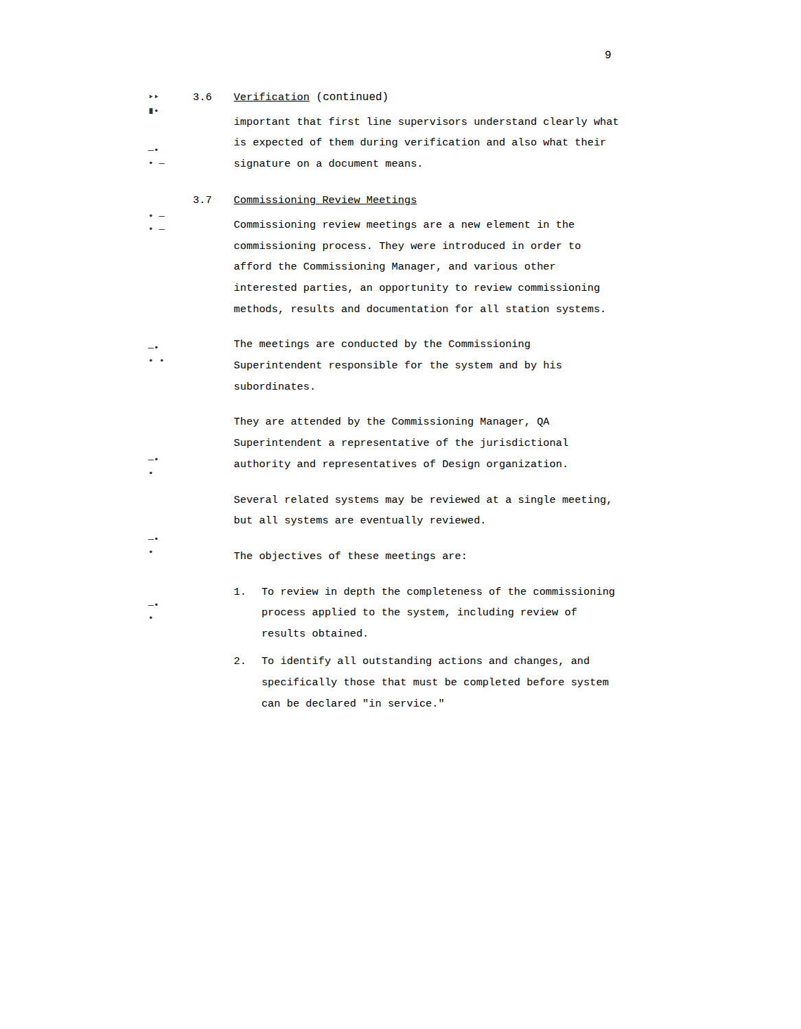‣‣
∎•
—•
• —
• —
• —
—•
• •
—•
•
—•
•
—•
•
9
3.6 Verification (continued)
important that first line supervisors understand clearly what is expected of them during verification and also what their signature on a document means.
3.7 Commissioning Review Meetings
Commissioning review meetings are a new element in the commissioning process. They were introduced in order to afford the Commissioning Manager, and various other interested parties, an opportunity to review commissioning methods, results and documentation for all station systems.
The meetings are conducted by the Commissioning Superintendent responsible for the system and by his subordinates.
They are attended by the Commissioning Manager, QA Superintendent a representative of the jurisdictional authority and representatives of Design organization.
Several related systems may be reviewed at a single meeting, but all systems are eventually reviewed.
The objectives of these meetings are:
1. To review in depth the completeness of the commissioning process applied to the system, including review of results obtained.
2. To identify all outstanding actions and changes, and specifically those that must be completed before system can be declared "in service."